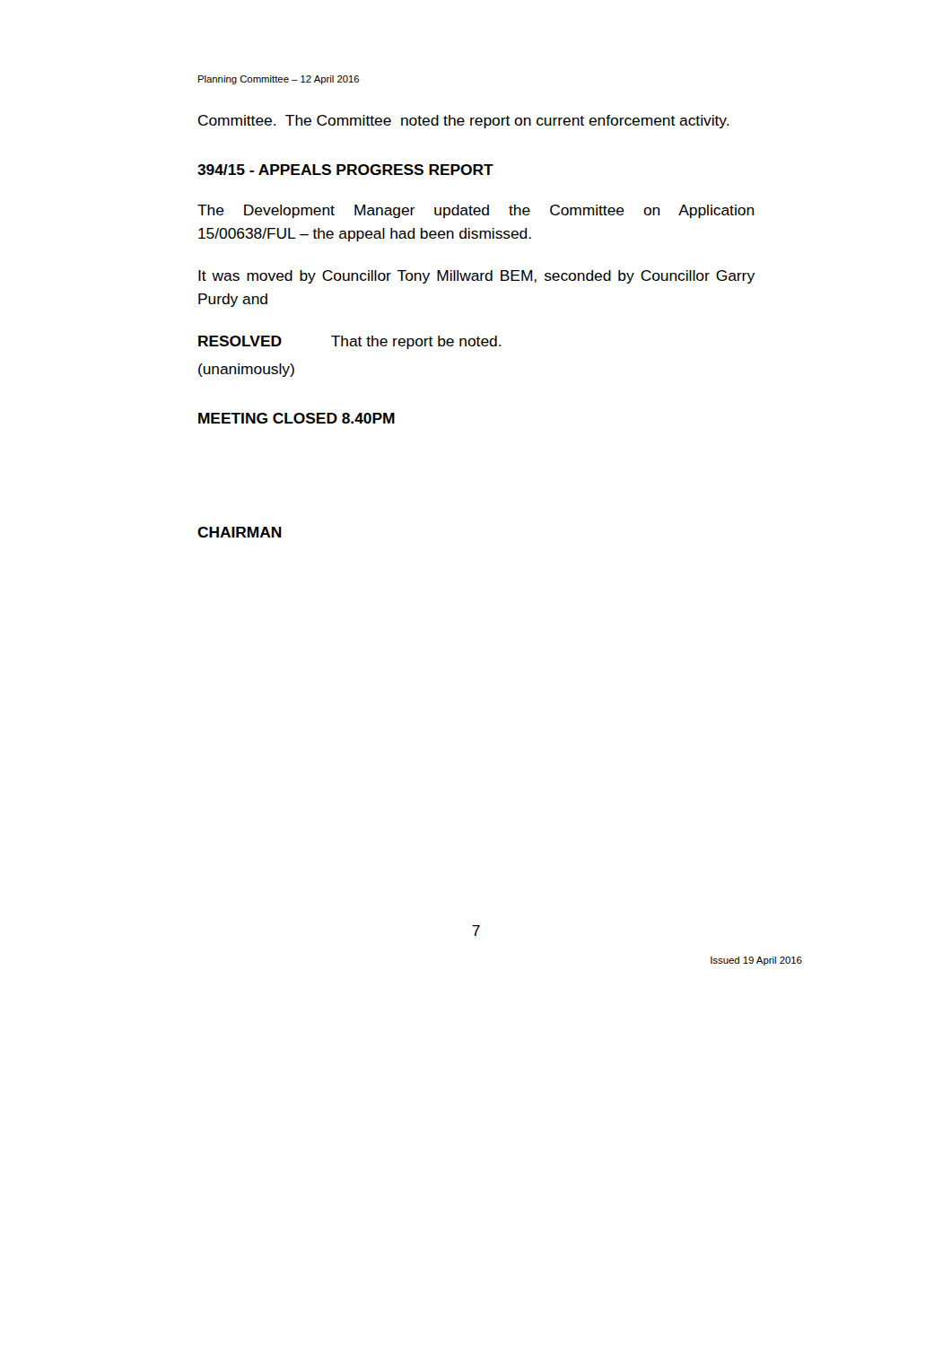Planning Committee – 12 April 2016
Committee. The Committee noted the report on current enforcement activity.
394/15 - APPEALS PROGRESS REPORT
The Development Manager updated the Committee on Application 15/00638/FUL – the appeal had been dismissed.
It was moved by Councillor Tony Millward BEM, seconded by Councillor Garry Purdy and
RESOLVED
That the report be noted.
(unanimously)
MEETING CLOSED 8.40PM
CHAIRMAN
7
Issued 19 April 2016